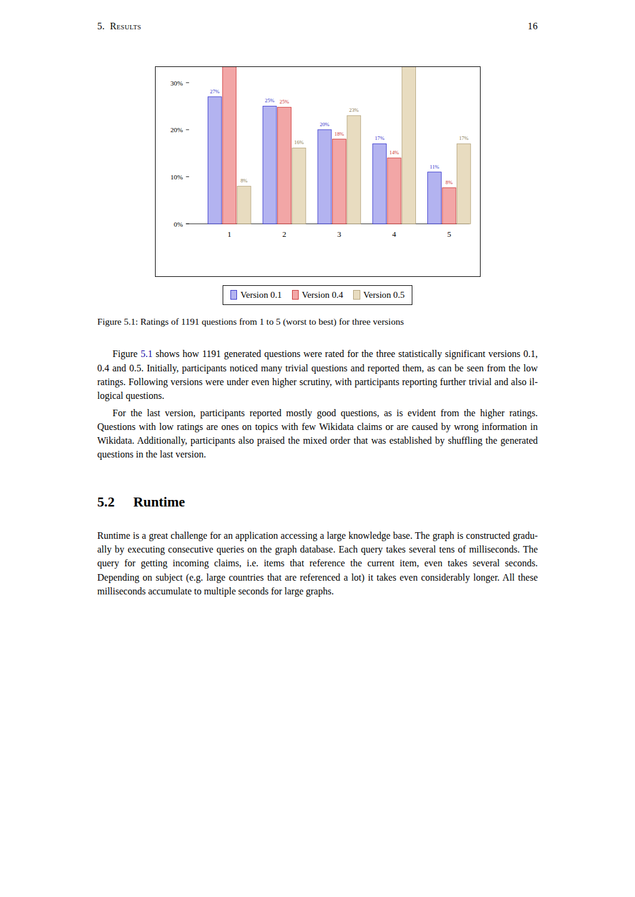5. Results 16
0% 10% 20% 30% 27% 35% 8% 1 25% 25% 16% 2 20% 18% 23% 3 17% 14% 36% 4 11% 8% 17% 5
Version 0.1 Version 0.4 Version 0.5
Figure 5.1: Ratings of 1191 questions from 1 to 5 (worst to best) for three versions
Figure 5.1 shows how 1191 generated questions were rated for the three statistically significant versions 0.1, 0.4 and 0.5. Initially, participants noticed many trivial questions and reported them, as can be seen from the low ratings. Following versions were under even higher scrutiny, with participants reporting further trivial and also illogical questions.
For the last version, participants reported mostly good questions, as is evident from the higher ratings. Questions with low ratings are ones on topics with few Wikidata claims or are caused by wrong information in Wikidata. Additionally, participants also praised the mixed order that was established by shuffling the generated questions in the last version.
5.2 Runtime
Runtime is a great challenge for an application accessing a large knowledge base. The graph is constructed gradually by executing consecutive queries on the graph database. Each query takes several tens of milliseconds. The query for getting incoming claims, i.e. items that reference the current item, even takes several seconds. Depending on subject (e.g. large countries that are referenced a lot) it takes even considerably longer. All these milliseconds accumulate to multiple seconds for large graphs.